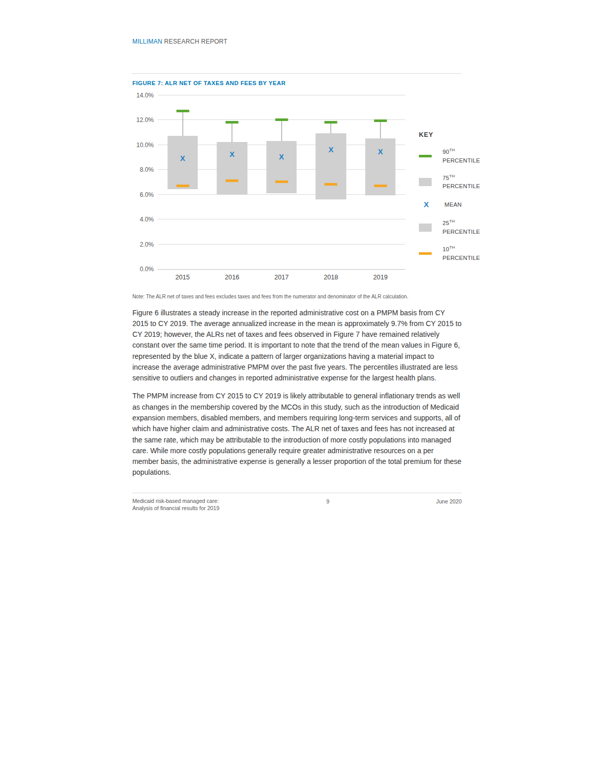MILLIMAN RESEARCH REPORT
FIGURE 7: ALR NET OF TAXES AND FEES BY YEAR
14.0%
12.0%
10.0%
8.0%
6.0%
4.0%
2.0%
0.0%
X
X
X
X
X
2015
2016
2017
2018
2019
KEY
90TH PERCENTILE
75TH PERCENTILE
X
MEAN
25TH PERCENTILE
10TH PERCENTILE
Note: The ALR net of taxes and fees excludes taxes and fees from the numerator and denominator of the ALR calculation.
Figure 6 illustrates a steady increase in the reported administrative cost on a PMPM basis from CY 2015 to CY 2019. The average annualized increase in the mean is approximately 9.7% from CY 2015 to CY 2019; however, the ALRs net of taxes and fees observed in Figure 7 have remained relatively constant over the same time period. It is important to note that the trend of the mean values in Figure 6, represented by the blue X, indicate a pattern of larger organizations having a material impact to increase the average administrative PMPM over the past five years. The percentiles illustrated are less sensitive to outliers and changes in reported administrative expense for the largest health plans.
The PMPM increase from CY 2015 to CY 2019 is likely attributable to general inflationary trends as well as changes in the membership covered by the MCOs in this study, such as the introduction of Medicaid expansion members, disabled members, and members requiring long-term services and supports, all of which have higher claim and administrative costs. The ALR net of taxes and fees has not increased at the same rate, which may be attributable to the introduction of more costly populations into managed care. While more costly populations generally require greater administrative resources on a per member basis, the administrative expense is generally a lesser proportion of the total premium for these populations.
Medicaid risk-based managed care:
Analysis of financial results for 2019
9
June 2020